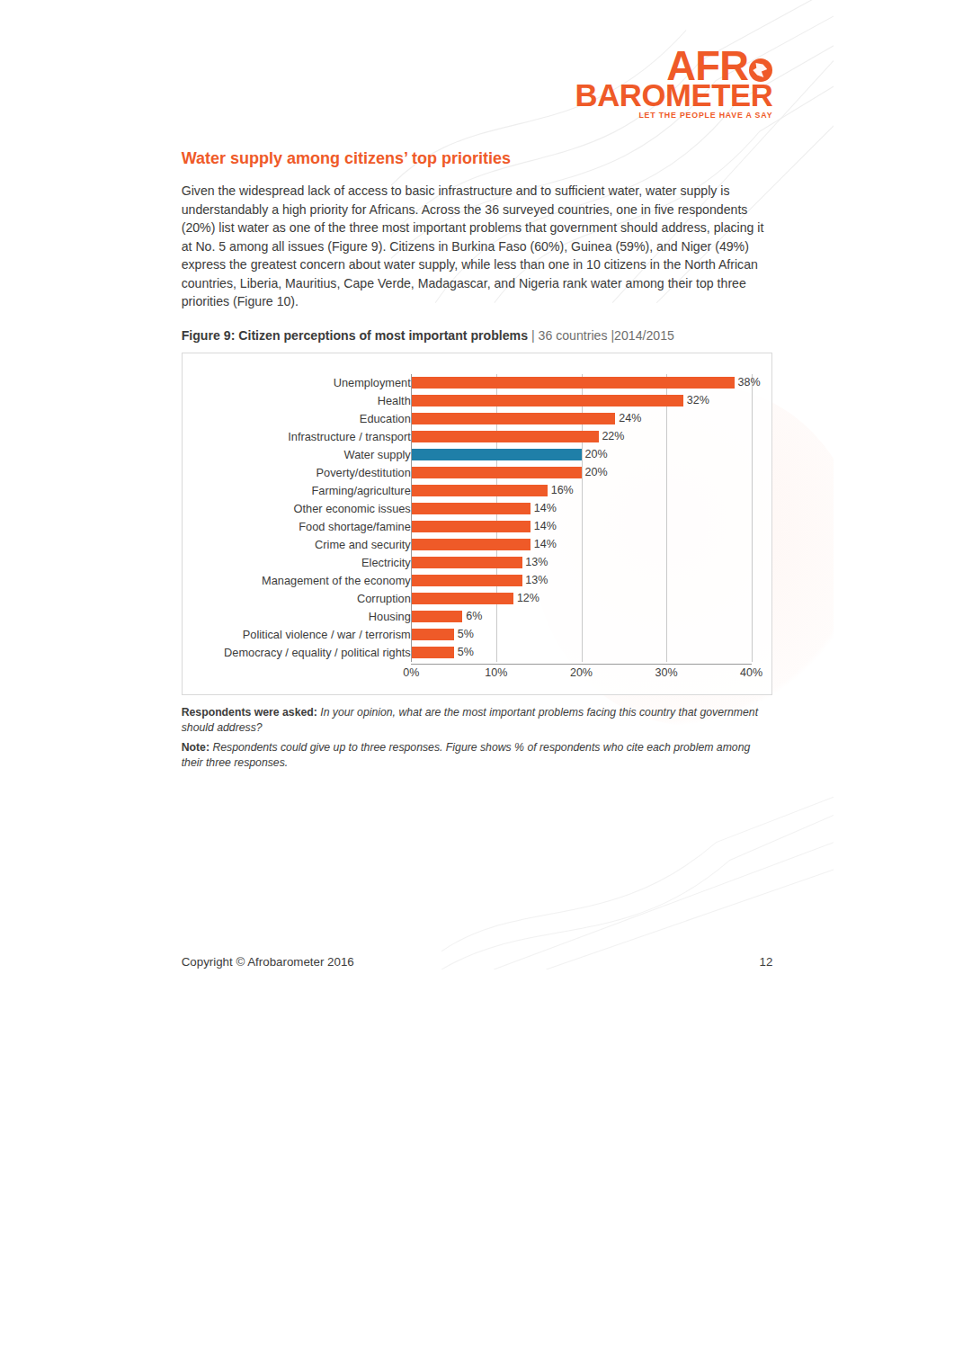AFR BAROMETER
LET THE PEOPLE HAVE A SAY
Water supply among citizens’ top priorities
Given the widespread lack of access to basic infrastructure and to sufficient water, water supply is understandably a high priority for Africans. Across the 36 surveyed countries, one in five respondents (20%) list water as one of the three most important problems that government should address, placing it at No. 5 among all issues (Figure 9). Citizens in Burkina Faso (60%), Guinea (59%), and Niger (49%) express the greatest concern about water supply, while less than one in 10 citizens in the North African countries, Liberia, Mauritius, Cape Verde, Madagascar, and Nigeria rank water among their top three priorities (Figure 10).
Figure 9: Citizen perceptions of most important problems | 36 countries |2014/2015
| Unemployment | 38% |
| Health | 32% |
| Education | 24% |
| Infrastructure / transport | 22% |
| Water supply | 20% |
| Poverty/destitution | 20% |
| Farming/agriculture | 16% |
| Other economic issues | 14% |
| Food shortage/famine | 14% |
| Crime and security | 14% |
| Electricity | 13% |
| Management of the economy | 13% |
| Corruption | 12% |
| Housing | 6% |
| Political violence / war / terrorism | 5% |
| Democracy / equality / political rights | 5% |
| | 0% 10% 20% 30% 40% |
Respondents were asked: In your opinion, what are the most important problems facing this country that government should address?
Note: Respondents could give up to three responses. Figure shows % of respondents who cite each problem among their three responses.
Copyright © Afrobarometer 2016 12